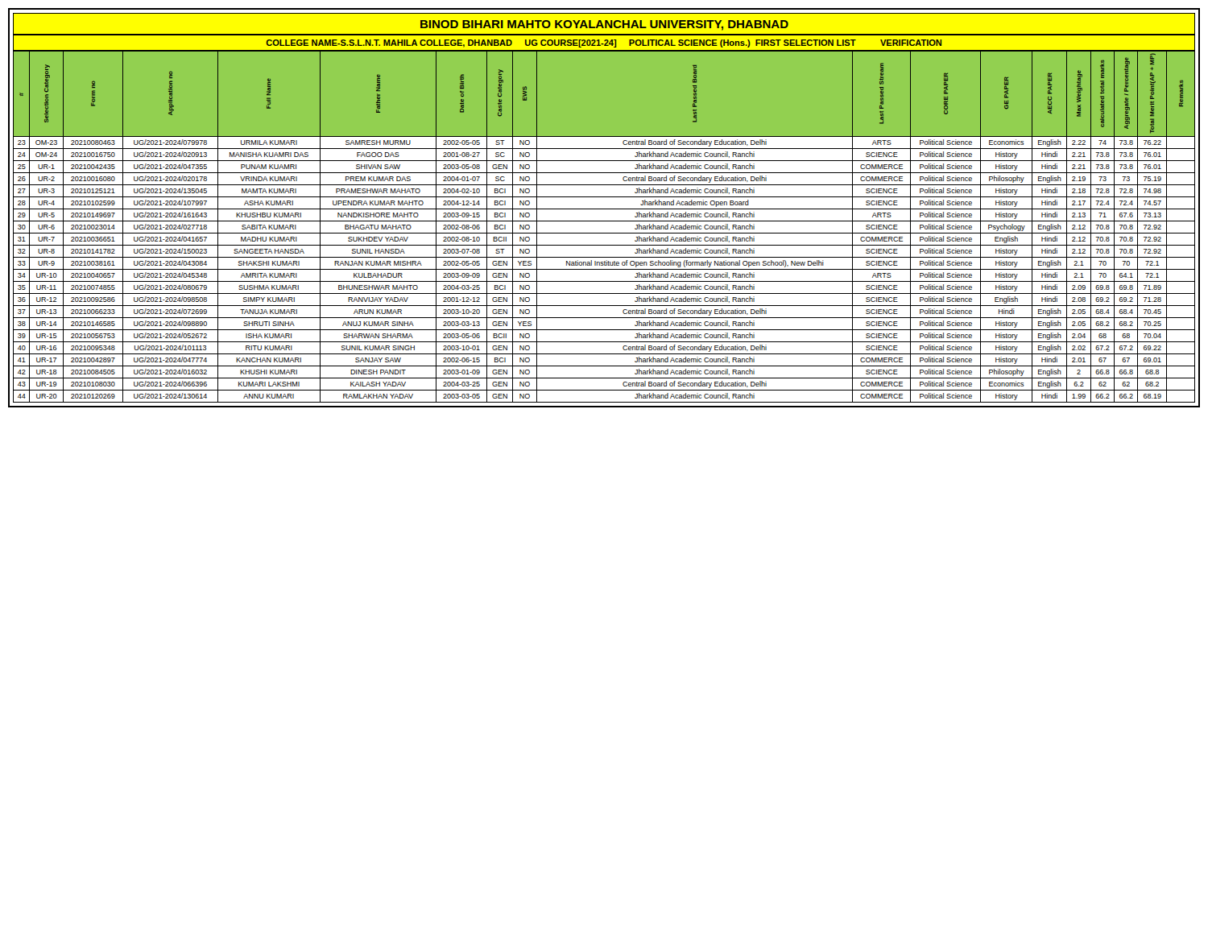BINOD BIHARI MAHTO KOYALANCHAL UNIVERSITY, DHABNAD
COLLEGE NAME-S.S.L.N.T. MAHILA COLLEGE, DHANBAD UG COURSE[2021-24] POLITICAL SCIENCE (Hons.) FIRST SELECTION LIST VERIFICATION
| # | Selection Category | Form no | Application no | Full Name | Father Name | Date of Birth | Caste Category | EWS | Last Passed Board | Last Passed Stream | CORE PAPER | GE PAPER | AECC PAPER | Max Weightage | calculated total marks | Aggregate / Percentage | Total Merit Point(AP + MP) | Remarks |
| --- | --- | --- | --- | --- | --- | --- | --- | --- | --- | --- | --- | --- | --- | --- | --- | --- | --- | --- |
| 23 | OM-23 | 20210080463 | UG/2021-2024/079978 | URMILA KUMARI | SAMRESH MURMU | 2002-05-05 | ST | NO | Central Board of Secondary Education, Delhi | ARTS | Political Science | Economics | English | 2.22 | 74 | 73.8 | 76.22 | |
| 24 | OM-24 | 20210016750 | UG/2021-2024/020913 | MANISHA KUAMRI DAS | FAGOO DAS | 2001-08-27 | SC | NO | Jharkhand Academic Council, Ranchi | SCIENCE | Political Science | History | Hindi | 2.21 | 73.8 | 73.8 | 76.01 | |
| 25 | UR-1 | 20210042435 | UG/2021-2024/047355 | PUNAM KUAMRI | SHIVAN SAW | 2003-05-08 | GEN | NO | Jharkhand Academic Council, Ranchi | COMMERCE | Political Science | History | Hindi | 2.21 | 73.8 | 73.8 | 76.01 | |
| 26 | UR-2 | 20210016080 | UG/2021-2024/020178 | VRINDA KUMARI | PREM KUMAR DAS | 2004-01-07 | SC | NO | Central Board of Secondary Education, Delhi | COMMERCE | Political Science | Philosophy | English | 2.19 | 73 | 73 | 75.19 | |
| 27 | UR-3 | 20210125121 | UG/2021-2024/135045 | MAMTA KUMARI | PRAMESHWAR MAHATO | 2004-02-10 | BCI | NO | Jharkhand Academic Council, Ranchi | SCIENCE | Political Science | History | Hindi | 2.18 | 72.8 | 72.8 | 74.98 | |
| 28 | UR-4 | 20210102599 | UG/2021-2024/107997 | ASHA KUMARI | UPENDRA KUMAR MAHTO | 2004-12-14 | BCI | NO | Jharkhand Academic Open Board | SCIENCE | Political Science | History | Hindi | 2.17 | 72.4 | 72.4 | 74.57 | |
| 29 | UR-5 | 20210149697 | UG/2021-2024/161643 | KHUSHBU KUMARI | NANDKISHORE MAHTO | 2003-09-15 | BCI | NO | Jharkhand Academic Council, Ranchi | ARTS | Political Science | History | Hindi | 2.13 | 71 | 67.6 | 73.13 | |
| 30 | UR-6 | 20210023014 | UG/2021-2024/027718 | SABITA KUMARI | BHAGATU MAHATO | 2002-08-06 | BCI | NO | Jharkhand Academic Council, Ranchi | SCIENCE | Political Science | Psychology | English | 2.12 | 70.8 | 70.8 | 72.92 | |
| 31 | UR-7 | 20210036651 | UG/2021-2024/041657 | MADHU KUMARI | SUKHDEV YADAV | 2002-08-10 | BCII | NO | Jharkhand Academic Council, Ranchi | COMMERCE | Political Science | English | Hindi | 2.12 | 70.8 | 70.8 | 72.92 | |
| 32 | UR-8 | 20210141782 | UG/2021-2024/150023 | SANGEETA HANSDA | SUNIL HANSDA | 2003-07-08 | ST | NO | Jharkhand Academic Council, Ranchi | SCIENCE | Political Science | History | Hindi | 2.12 | 70.8 | 70.8 | 72.92 | |
| 33 | UR-9 | 20210038161 | UG/2021-2024/043084 | SHAKSHI KUMARI | RANJAN KUMAR MISHRA | 2002-05-05 | GEN | YES | National Institute of Open Schooling (formarly National Open School), New Delhi | SCIENCE | Political Science | History | English | 2.1 | 70 | 70 | 72.1 | |
| 34 | UR-10 | 20210040657 | UG/2021-2024/045348 | AMRITA KUMARI | KULBAHADUR | 2003-09-09 | GEN | NO | Jharkhand Academic Council, Ranchi | ARTS | Political Science | History | Hindi | 2.1 | 70 | 64.1 | 72.1 | |
| 35 | UR-11 | 20210074855 | UG/2021-2024/080679 | SUSHMA KUMARI | BHUNESHWAR MAHTO | 2004-03-25 | BCI | NO | Jharkhand Academic Council, Ranchi | SCIENCE | Political Science | History | Hindi | 2.09 | 69.8 | 69.8 | 71.89 | |
| 36 | UR-12 | 20210092586 | UG/2021-2024/098508 | SIMPY KUMARI | RANVIJAY YADAV | 2001-12-12 | GEN | NO | Jharkhand Academic Council, Ranchi | SCIENCE | Political Science | English | Hindi | 2.08 | 69.2 | 69.2 | 71.28 | |
| 37 | UR-13 | 20210066233 | UG/2021-2024/072699 | TANUJA KUMARI | ARUN KUMAR | 2003-10-20 | GEN | NO | Central Board of Secondary Education, Delhi | SCIENCE | Political Science | Hindi | English | 2.05 | 68.4 | 68.4 | 70.45 | |
| 38 | UR-14 | 20210146585 | UG/2021-2024/098890 | SHRUTI SINHA | ANUJ KUMAR SINHA | 2003-03-13 | GEN | YES | Jharkhand Academic Council, Ranchi | SCIENCE | Political Science | History | English | 2.05 | 68.2 | 68.2 | 70.25 | |
| 39 | UR-15 | 20210056753 | UG/2021-2024/052672 | ISHA KUMARI | SHARWAN SHARMA | 2003-05-06 | BCII | NO | Jharkhand Academic Council, Ranchi | SCIENCE | Political Science | History | English | 2.04 | 68 | 68 | 70.04 | |
| 40 | UR-16 | 20210095348 | UG/2021-2024/101113 | RITU KUMARI | SUNIL KUMAR SINGH | 2003-10-01 | GEN | NO | Central Board of Secondary Education, Delhi | SCIENCE | Political Science | History | English | 2.02 | 67.2 | 67.2 | 69.22 | |
| 41 | UR-17 | 20210042897 | UG/2021-2024/047774 | KANCHAN KUMARI | SANJAY SAW | 2002-06-15 | BCI | NO | Jharkhand Academic Council, Ranchi | COMMERCE | Political Science | History | Hindi | 2.01 | 67 | 67 | 69.01 | |
| 42 | UR-18 | 20210084505 | UG/2021-2024/016032 | KHUSHI KUMARI | DINESH PANDIT | 2003-01-09 | GEN | NO | Jharkhand Academic Council, Ranchi | SCIENCE | Political Science | Philosophy | English | 2 | 66.8 | 66.8 | 68.8 | |
| 43 | UR-19 | 20210108030 | UG/2021-2024/066396 | KUMARI LAKSHMI | KAILASH YADAV | 2004-03-25 | GEN | NO | Central Board of Secondary Education, Delhi | COMMERCE | Political Science | Economics | English | 6.2 | 62 | 62 | 68.2 | |
| 44 | UR-20 | 20210120269 | UG/2021-2024/130614 | ANNU KUMARI | RAMLAKHAN YADAV | 2003-03-05 | GEN | NO | Jharkhand Academic Council, Ranchi | COMMERCE | Political Science | History | Hindi | 1.99 | 66.2 | 66.2 | 68.19 | |